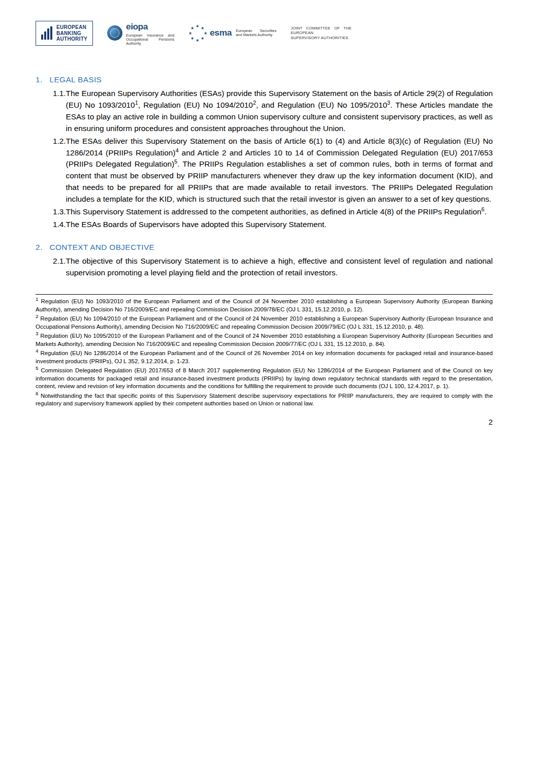EUROPEAN
BANKING
AUTHORITY
eiopa
European Insurance and Occupational Pensions Authority
★ ★ ★ ★ ★ ★ ★ ★
esma
European Securities and Markets Authority
JOINT COMMITTEE OF THE EUROPEAN
SUPERVISORY AUTHORITIES
1. LEGAL BASIS
1.1. The European Supervisory Authorities (ESAs) provide this Supervisory Statement on the basis of Article 29(2) of Regulation (EU) No 1093/20101, Regulation (EU) No 1094/20102, and Regulation (EU) No 1095/20103. These Articles mandate the ESAs to play an active role in building a common Union supervisory culture and consistent supervisory practices, as well as in ensuring uniform procedures and consistent approaches throughout the Union.
1.2. The ESAs deliver this Supervisory Statement on the basis of Article 6(1) to (4) and Article 8(3)(c) of Regulation (EU) No 1286/2014 (PRIIPs Regulation)4 and Article 2 and Articles 10 to 14 of Commission Delegated Regulation (EU) 2017/653 (PRIIPs Delegated Regulation)5. The PRIIPs Regulation establishes a set of common rules, both in terms of format and content that must be observed by PRIIP manufacturers whenever they draw up the key information document (KID), and that needs to be prepared for all PRIIPs that are made available to retail investors. The PRIIPs Delegated Regulation includes a template for the KID, which is structured such that the retail investor is given an answer to a set of key questions.
1.3. This Supervisory Statement is addressed to the competent authorities, as defined in Article 4(8) of the PRIIPs Regulation6.
1.4. The ESAs Boards of Supervisors have adopted this Supervisory Statement.
2. CONTEXT AND OBJECTIVE
2.1. The objective of this Supervisory Statement is to achieve a high, effective and consistent level of regulation and national supervision promoting a level playing field and the protection of retail investors.
1 Regulation (EU) No 1093/2010 of the European Parliament and of the Council of 24 November 2010 establishing a European Supervisory Authority (European Banking Authority), amending Decision No 716/2009/EC and repealing Commission Decision 2009/78/EC (OJ L 331, 15.12.2010, p. 12).
2 Regulation (EU) No 1094/2010 of the European Parliament and of the Council of 24 November 2010 establishing a European Supervisory Authority (European Insurance and Occupational Pensions Authority), amending Decision No 716/2009/EC and repealing Commission Decision 2009/79/EC (OJ L 331, 15.12.2010, p. 48).
3 Regulation (EU) No 1095/2010 of the European Parliament and of the Council of 24 November 2010 establishing a European Supervisory Authority (European Securities and Markets Authority), amending Decision No 716/2009/EC and repealing Commission Decision 2009/77/EC (OJ L 331, 15.12.2010, p. 84).
4 Regulation (EU) No 1286/2014 of the European Parliament and of the Council of 26 November 2014 on key information documents for packaged retail and insurance-based investment products (PRIIPs), OJ L 352, 9.12.2014, p. 1-23.
5 Commission Delegated Regulation (EU) 2017/653 of 8 March 2017 supplementing Regulation (EU) No 1286/2014 of the European Parliament and of the Council on key information documents for packaged retail and insurance-based investment products (PRIIPs) by laying down regulatory technical standards with regard to the presentation, content, review and revision of key information documents and the conditions for fulfilling the requirement to provide such documents (OJ L 100, 12.4.2017, p. 1).
6 Notwithstanding the fact that specific points of this Supervisory Statement describe supervisory expectations for PRIIP manufacturers, they are required to comply with the regulatory and supervisory framework applied by their competent authorities based on Union or national law.
2